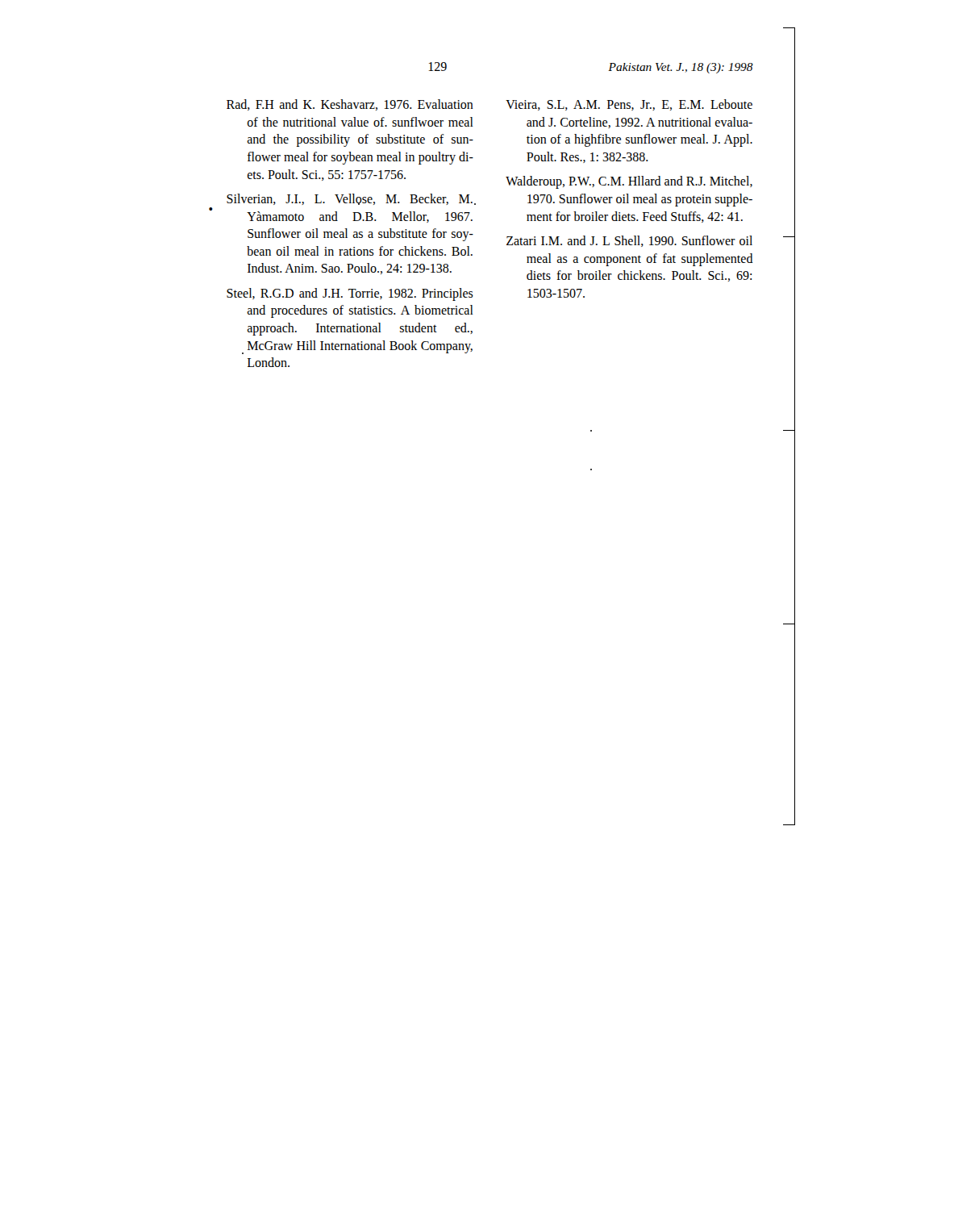129
Pakistan Vet. J., 18 (3): 1998
Rad, F.H and K. Keshavarz, 1976. Evaluation of the nutritional value of. sunflwoer meal and the possibility of substitute of sunflower meal for soybean meal in poultry diets. Poult. Sci., 55: 1757-1756.
Silverian, J.I., L. Vellose, M. Becker, M. Yàmamoto and D.B. Mellor, 1967. Sunflower oil meal as a substitute for soybean oil meal in rations for chickens. Bol. Indust. Anim. Sao. Poulo., 24: 129-138.
Steel, R.G.D and J.H. Torrie, 1982. Principles and procedures of statistics. A biometrical approach. International student ed., McGraw Hill International Book Company, London.
Vieira, S.L, A.M. Pens, Jr., E, E.M. Leboute and J. Corteline, 1992. A nutritional evaluation of a highfibre sunflower meal. J. Appl. Poult. Res., 1: 382-388.
Walderoup, P.W., C.M. Hllard and R.J. Mitchel, 1970. Sunflower oil meal as protein supplement for broiler diets. Feed Stuffs, 42: 41.
Zatari I.M. and J. L Shell, 1990. Sunflower oil meal as a component of fat supplemented diets for broiler chickens. Poult. Sci., 69: 1503-1507.
•